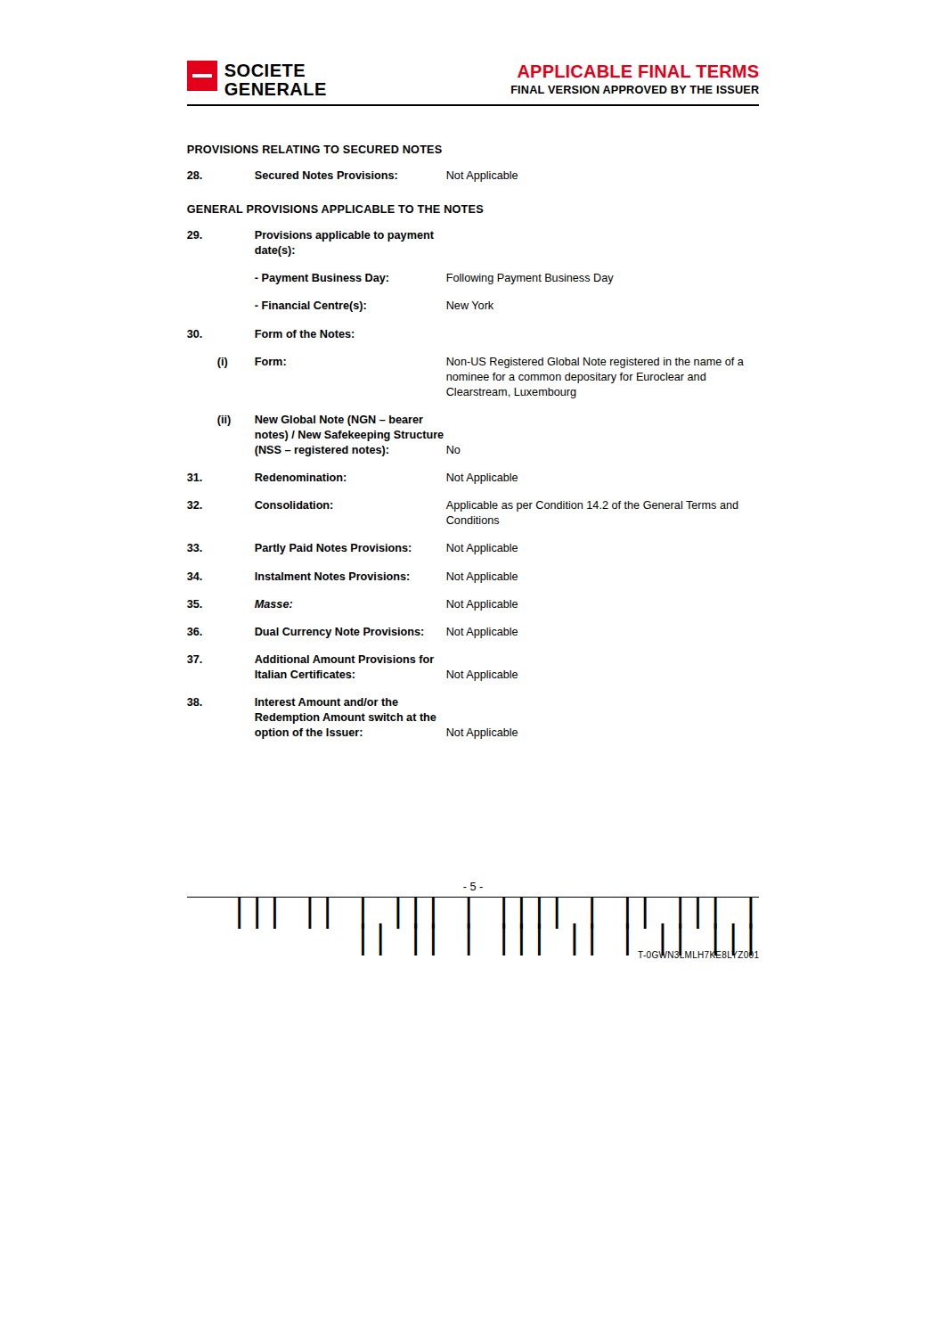SOCIETEGENERALE
APPLICABLE FINAL TERMS
FINAL VERSION APPROVED BY THE ISSUER
PROVISIONS RELATING TO SECURED NOTES
| 28. | | Secured Notes Provisions: | Not Applicable |
GENERAL PROVISIONS APPLICABLE TO THE NOTES
| 29. | | Provisions applicable to payment date(s): | |
| | | - Payment Business Day: | Following Payment Business Day |
| | | - Financial Centre(s): | New York |
| 30. | | Form of the Notes: | |
| | (i) | Form: | Non-US Registered Global Note registered in the name of a nominee for a common depositary for Euroclear and Clearstream, Luxembourg |
| | (ii) | New Global Note (NGN – bearer notes) / New Safekeeping Structure (NSS – registered notes): | No |
| 31. | | Redenomination: | Not Applicable |
| 32. | | Consolidation: | Applicable as per Condition 14.2 of the General Terms and Conditions |
| 33. | | Partly Paid Notes Provisions: | Not Applicable |
| 34. | | Instalment Notes Provisions: | Not Applicable |
| 35. | | Masse: | Not Applicable |
| 36. | | Dual Currency Note Provisions: | Not Applicable |
| 37. | | Additional Amount Provisions for Italian Certificates: | Not Applicable |
| 38. | | Interest Amount and/or the Redemption Amount switch at the option of the Issuer: | Not Applicable |
- 5 -
||| || | ||| | |||| | || ||| | || || | ||| || | || |||
T-0GWN3LMLH7KE8LYZ001